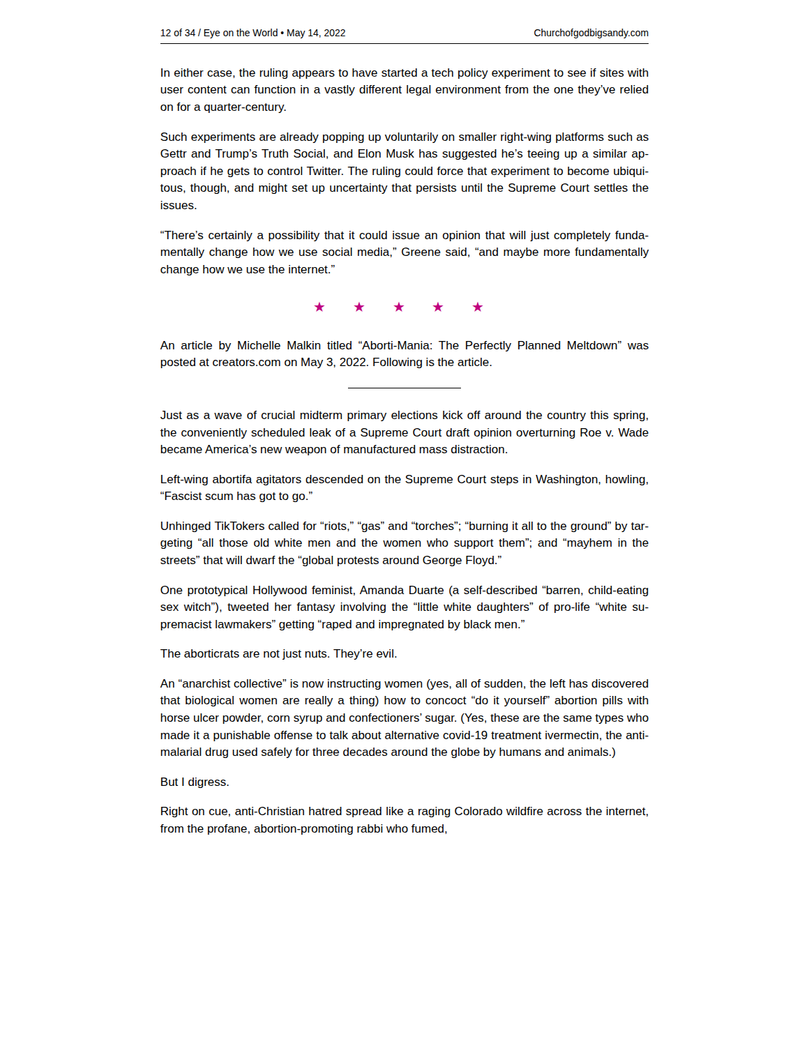12 of 34 / Eye on the World • May 14, 2022 Churchofgodbigsandy.com
In either case, the ruling appears to have started a tech policy experiment to see if sites with user content can function in a vastly different legal environment from the one they’ve relied on for a quarter-century.
Such experiments are already popping up voluntarily on smaller right-wing platforms such as Gettr and Trump’s Truth Social, and Elon Musk has suggested he’s teeing up a similar approach if he gets to control Twitter. The ruling could force that experiment to become ubiquitous, though, and might set up uncertainty that persists until the Supreme Court settles the issues.
“There’s certainly a possibility that it could issue an opinion that will just completely fundamentally change how we use social media,” Greene said, “and maybe more fundamentally change how we use the internet.”
★ ★ ★ ★ ★
An article by Michelle Malkin titled “Aborti-Mania: The Perfectly Planned Meltdown” was posted at creators.com on May 3, 2022. Following is the article.
Just as a wave of crucial midterm primary elections kick off around the country this spring, the conveniently scheduled leak of a Supreme Court draft opinion overturning Roe v. Wade became America’s new weapon of manufactured mass distraction.
Left-wing abortifa agitators descended on the Supreme Court steps in Washington, howling, “Fascist scum has got to go.”
Unhinged TikTokers called for “riots,” “gas” and “torches”; “burning it all to the ground” by targeting “all those old white men and the women who support them”; and “mayhem in the streets” that will dwarf the “global protests around George Floyd.”
One prototypical Hollywood feminist, Amanda Duarte (a self-described “barren, child-eating sex witch”), tweeted her fantasy involving the “little white daughters” of pro-life “white supremacist lawmakers” getting “raped and impregnated by black men.”
The aborticrats are not just nuts. They’re evil.
An “anarchist collective” is now instructing women (yes, all of sudden, the left has discovered that biological women are really a thing) how to concoct “do it yourself” abortion pills with horse ulcer powder, corn syrup and confectioners’ sugar. (Yes, these are the same types who made it a punishable offense to talk about alternative covid-19 treatment ivermectin, the anti-malarial drug used safely for three decades around the globe by humans and animals.)
But I digress.
Right on cue, anti-Christian hatred spread like a raging Colorado wildfire across the internet, from the profane, abortion-promoting rabbi who fumed,